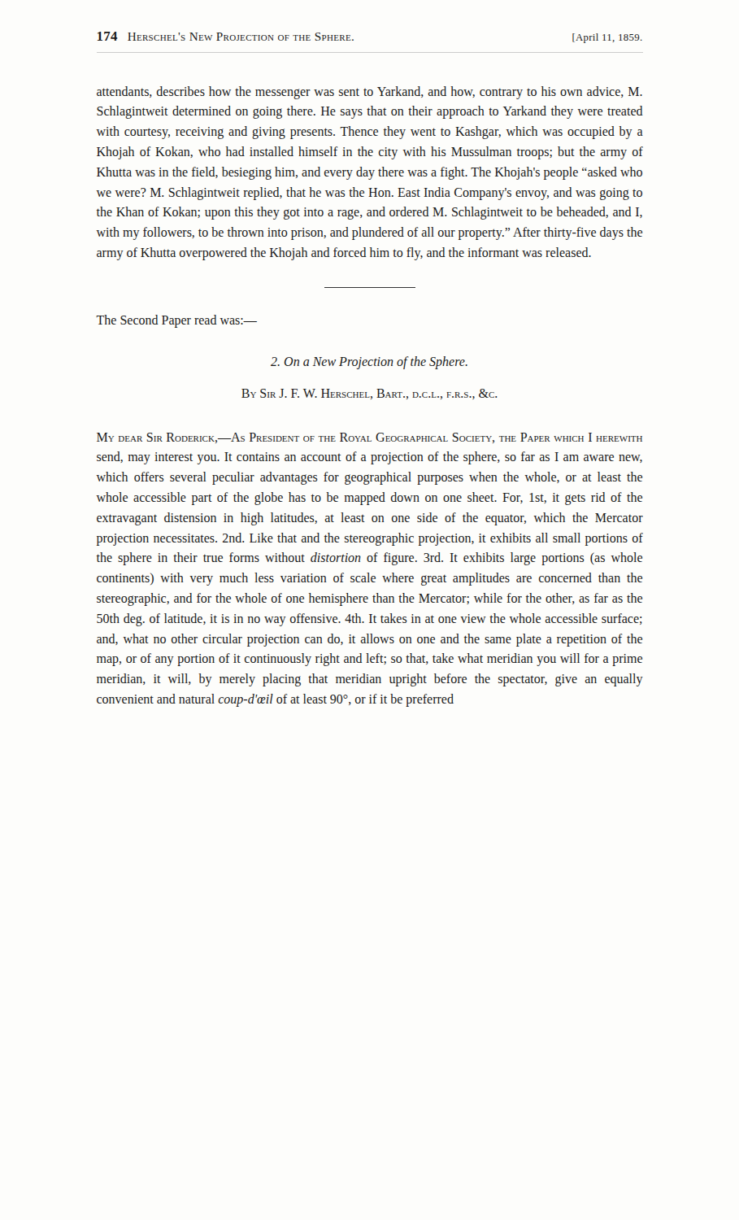174 Herschel's New Projection of the Sphere. [April 11, 1859.
attendants, describes how the messenger was sent to Yarkand, and how, contrary to his own advice, M. Schlagintweit determined on going there. He says that on their approach to Yarkand they were treated with courtesy, receiving and giving presents. Thence they went to Kashgar, which was occupied by a Khojah of Kokan, who had installed himself in the city with his Mussulman troops; but the army of Khutta was in the field, besieging him, and every day there was a fight. The Khojah's people “asked who we were? M. Schlagintweit replied, that he was the Hon. East India Company's envoy, and was going to the Khan of Kokan; upon this they got into a rage, and ordered M. Schlagintweit to be beheaded, and I, with my followers, to be thrown into prison, and plundered of all our property.” After thirty-five days the army of Khutta overpowered the Khojah and forced him to fly, and the informant was released.
The Second Paper read was:—
2. On a New Projection of the Sphere.
By Sir J. F. W. Herschel, Bart., d.c.l., f.r.s., &c.
My dear Sir Roderick,—As President of the Royal Geographical Society, the Paper which I herewith send, may interest you. It contains an account of a projection of the sphere, so far as I am aware new, which offers several peculiar advantages for geographical purposes when the whole, or at least the whole accessible part of the globe has to be mapped down on one sheet. For, 1st, it gets rid of the extravagant distension in high latitudes, at least on one side of the equator, which the Mercator projection necessitates. 2nd. Like that and the stereographic projection, it exhibits all small portions of the sphere in their true forms without distortion of figure. 3rd. It exhibits large portions (as whole continents) with very much less variation of scale where great amplitudes are concerned than the stereographic, and for the whole of one hemisphere than the Mercator; while for the other, as far as the 50th deg. of latitude, it is in no way offensive. 4th. It takes in at one view the whole accessible surface; and, what no other circular projection can do, it allows on one and the same plate a repetition of the map, or of any portion of it continuously right and left; so that, take what meridian you will for a prime meridian, it will, by merely placing that meridian upright before the spectator, give an equally convenient and natural coup-d'œil of at least 90°, or if it be preferred